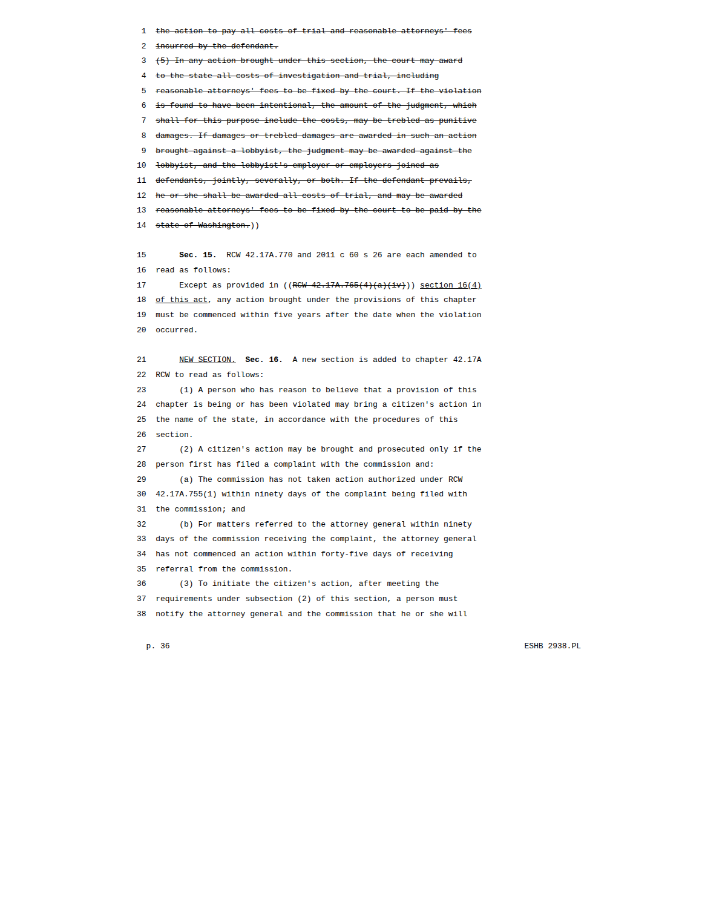1 the action to pay all costs of trial and reasonable attorneys' fees
2 incurred by the defendant.
3(5) In any action brought under this section, the court may award
4 to the state all costs of investigation and trial, including
5 reasonable attorneys' fees to be fixed by the court. If the violation
6 is found to have been intentional, the amount of the judgment, which
7 shall for this purpose include the costs, may be trebled as punitive
8 damages. If damages or trebled damages are awarded in such an action
9 brought against a lobbyist, the judgment may be awarded against the
10 lobbyist, and the lobbyist's employer or employers joined as
11 defendants, jointly, severally, or both. If the defendant prevails,
12 he or she shall be awarded all costs of trial, and may be awarded
13 reasonable attorneys' fees to be fixed by the court to be paid by the
14 state of Washington.))
15 Sec. 15. RCW 42.17A.770 and 2011 c 60 s 26 are each amended to
16 read as follows:
17 Except as provided in ((RCW 42.17A.765(4)(a)(iv))) section 16(4)
18 of this act, any action brought under the provisions of this chapter
19 must be commenced within five years after the date when the violation
20 occurred.
21 NEW SECTION. Sec. 16. A new section is added to chapter 42.17A
22 RCW to read as follows:
23 (1) A person who has reason to believe that a provision of this
24 chapter is being or has been violated may bring a citizen's action in
25 the name of the state, in accordance with the procedures of this
26 section.
27 (2) A citizen's action may be brought and prosecuted only if the
28 person first has filed a complaint with the commission and:
29 (a) The commission has not taken action authorized under RCW
3042.17A.755(1) within ninety days of the complaint being filed with
31 the commission; and
32 (b) For matters referred to the attorney general within ninety
33 days of the commission receiving the complaint, the attorney general
34 has not commenced an action within forty-five days of receiving
35 referral from the commission.
36 (3) To initiate the citizen's action, after meeting the
37 requirements under subsection (2) of this section, a person must
38 notify the attorney general and the commission that he or she will
p. 36 ESHB 2938.PL